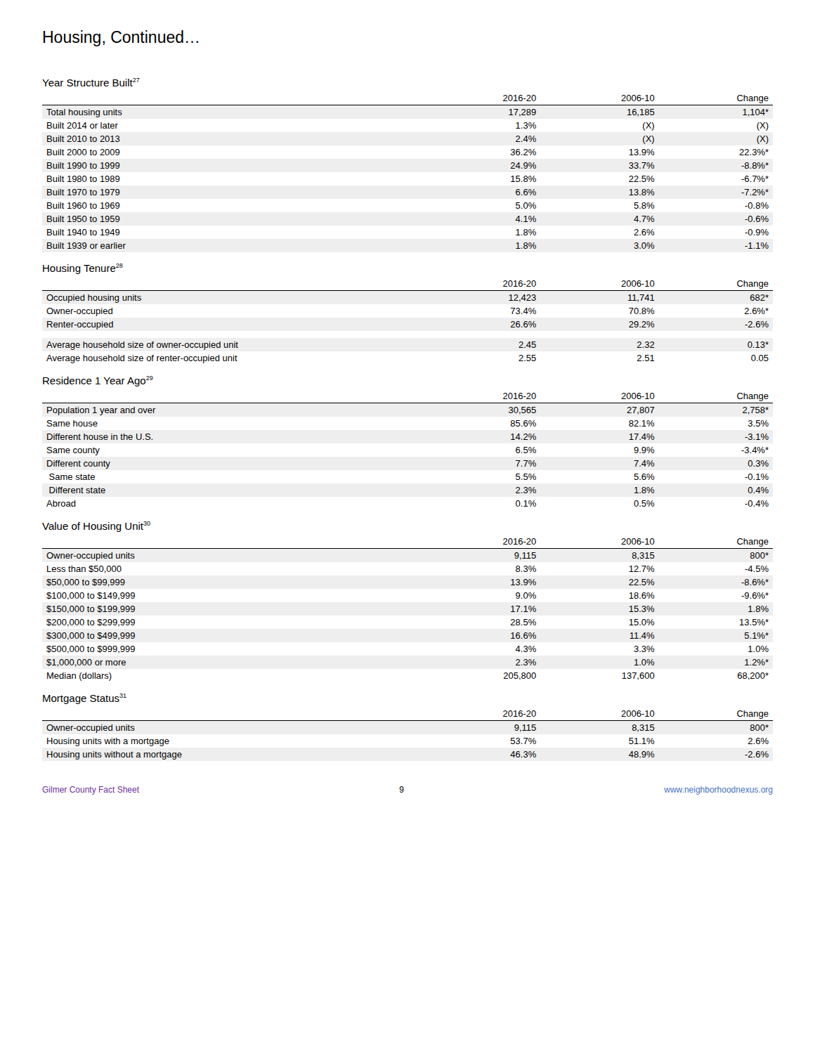Housing, Continued…
Year Structure Built 27
| | 2016-20 | 2006-10 | Change |
| --- | --- | --- | --- |
| Total housing units | 17,289 | 16,185 | 1,104* |
| Built 2014 or later | 1.3% | (X) | (X) |
| Built 2010 to 2013 | 2.4% | (X) | (X) |
| Built 2000 to 2009 | 36.2% | 13.9% | 22.3%* |
| Built 1990 to 1999 | 24.9% | 33.7% | -8.8%* |
| Built 1980 to 1989 | 15.8% | 22.5% | -6.7%* |
| Built 1970 to 1979 | 6.6% | 13.8% | -7.2%* |
| Built 1960 to 1969 | 5.0% | 5.8% | -0.8% |
| Built 1950 to 1959 | 4.1% | 4.7% | -0.6% |
| Built 1940 to 1949 | 1.8% | 2.6% | -0.9% |
| Built 1939 or earlier | 1.8% | 3.0% | -1.1% |
Housing Tenure 28
| | 2016-20 | 2006-10 | Change |
| --- | --- | --- | --- |
| Occupied housing units | 12,423 | 11,741 | 682* |
| Owner-occupied | 73.4% | 70.8% | 2.6%* |
| Renter-occupied | 26.6% | 29.2% | -2.6% |
| Average household size of owner-occupied unit | 2.45 | 2.32 | 0.13* |
| Average household size of renter-occupied unit | 2.55 | 2.51 | 0.05 |
Residence 1 Year Ago 29
| | 2016-20 | 2006-10 | Change |
| --- | --- | --- | --- |
| Population 1 year and over | 30,565 | 27,807 | 2,758* |
| Same house | 85.6% | 82.1% | 3.5% |
| Different house in the U.S. | 14.2% | 17.4% | -3.1% |
| Same county | 6.5% | 9.9% | -3.4%* |
| Different county | 7.7% | 7.4% | 0.3% |
| Same state | 5.5% | 5.6% | -0.1% |
| Different state | 2.3% | 1.8% | 0.4% |
| Abroad | 0.1% | 0.5% | -0.4% |
Value of Housing Unit 30
| | 2016-20 | 2006-10 | Change |
| --- | --- | --- | --- |
| Owner-occupied units | 9,115 | 8,315 | 800* |
| Less than $50,000 | 8.3% | 12.7% | -4.5% |
| $50,000 to $99,999 | 13.9% | 22.5% | -8.6%* |
| $100,000 to $149,999 | 9.0% | 18.6% | -9.6%* |
| $150,000 to $199,999 | 17.1% | 15.3% | 1.8% |
| $200,000 to $299,999 | 28.5% | 15.0% | 13.5%* |
| $300,000 to $499,999 | 16.6% | 11.4% | 5.1%* |
| $500,000 to $999,999 | 4.3% | 3.3% | 1.0% |
| $1,000,000 or more | 2.3% | 1.0% | 1.2%* |
| Median (dollars) | 205,800 | 137,600 | 68,200* |
Mortgage Status 31
| | 2016-20 | 2006-10 | Change |
| --- | --- | --- | --- |
| Owner-occupied units | 9,115 | 8,315 | 800* |
| Housing units with a mortgage | 53.7% | 51.1% | 2.6% |
| Housing units without a mortgage | 46.3% | 48.9% | -2.6% |
Gilmer County Fact Sheet 9 www.neighborhoodnexus.org